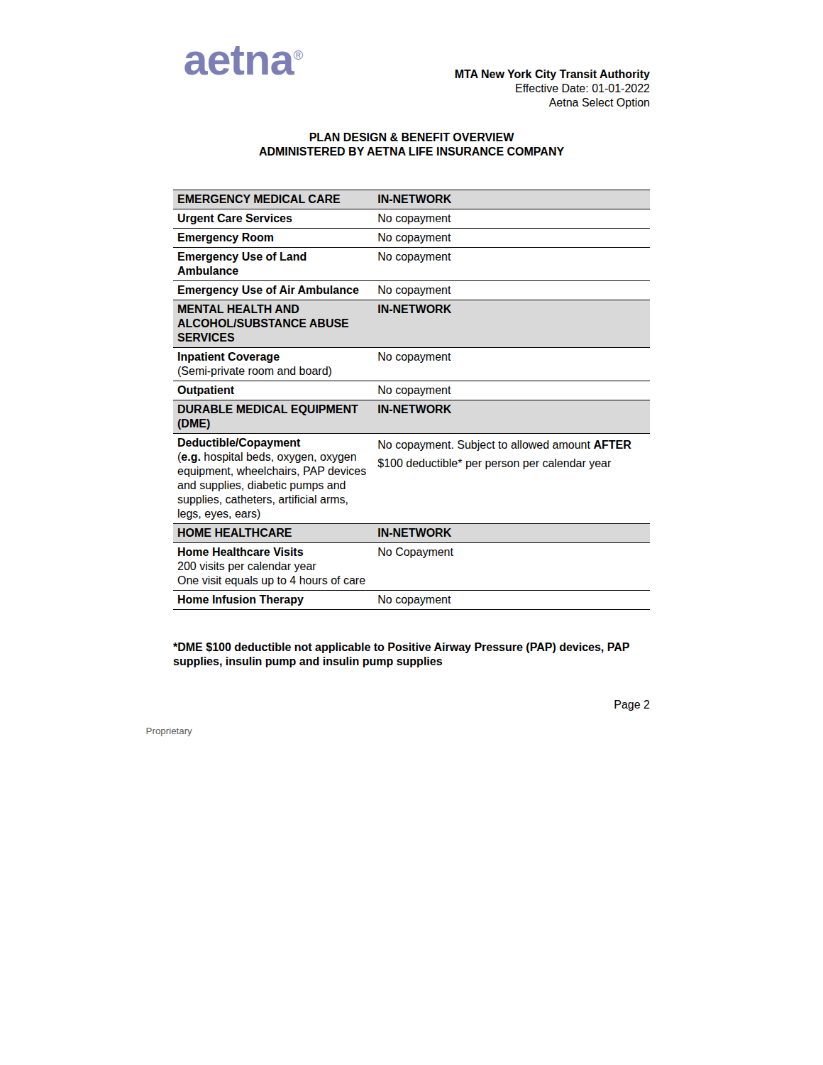aetna®
MTA New York City Transit Authority
Effective Date: 01-01-2022
Aetna Select Option
PLAN DESIGN & BENEFIT OVERVIEW
ADMINISTERED BY AETNA LIFE INSURANCE COMPANY
| EMERGENCY MEDICAL CARE | IN-NETWORK |
| Urgent Care Services | No copayment |
| Emergency Room | No copayment |
| Emergency Use of Land Ambulance | No copayment |
| Emergency Use of Air Ambulance | No copayment |
| MENTAL HEALTH AND ALCOHOL/SUBSTANCE ABUSE SERVICES | IN-NETWORK |
| Inpatient Coverage (Semi-private room and board) | No copayment |
| Outpatient | No copayment |
| DURABLE MEDICAL EQUIPMENT (DME) | IN-NETWORK |
| Deductible/Copayment ( e.g. hospital beds, oxygen, oxygen equipment, wheelchairs, PAP devices and supplies, diabetic pumps and supplies, catheters, artificial arms, legs, eyes, ears) | No copayment. Subject to allowed amount AFTER $100 deductible* per person per calendar year |
| HOME HEALTHCARE | IN-NETWORK |
| Home Healthcare Visits 200 visits per calendar year One visit equals up to 4 hours of care | No Copayment |
| Home Infusion Therapy | No copayment |
*DME $100 deductible not applicable to Positive Airway Pressure (PAP) devices, PAP supplies, insulin pump and insulin pump supplies
Page 2
Proprietary